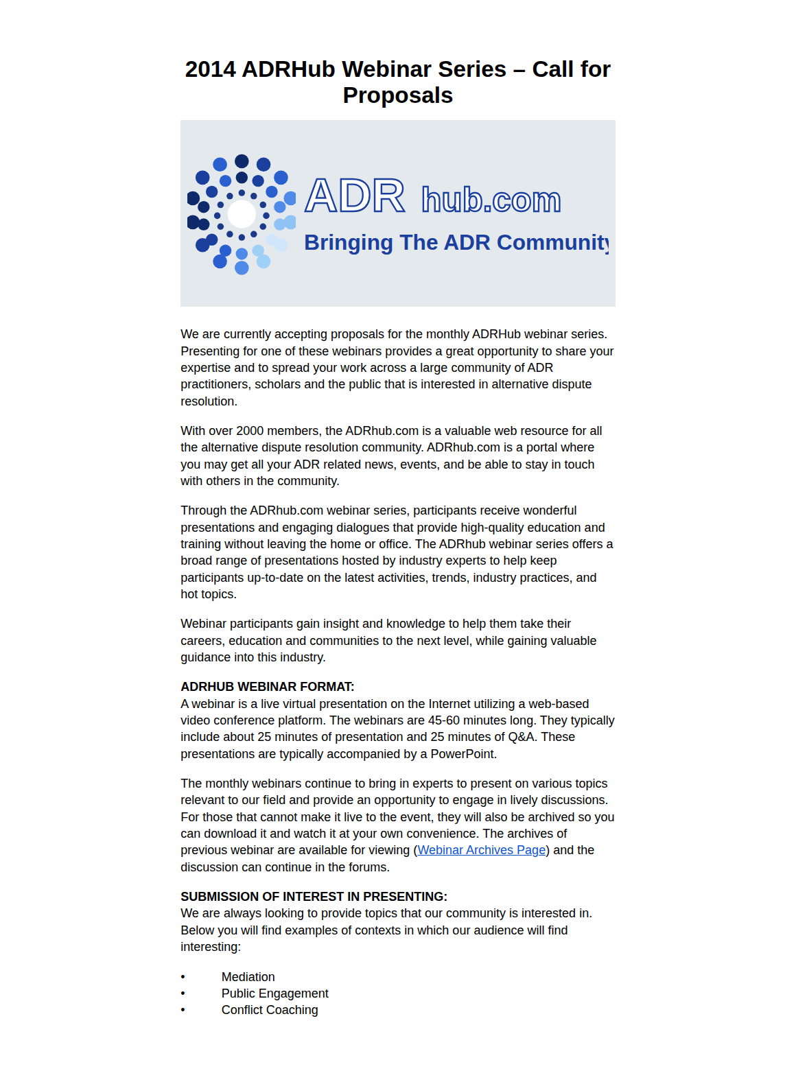2014 ADRHub Webinar Series – Call for Proposals
ADR hub.com Bringing The ADR Community Together
We are currently accepting proposals for the monthly ADRHub webinar series. Presenting for one of these webinars provides a great opportunity to share your expertise and to spread your work across a large community of ADR practitioners, scholars and the public that is interested in alternative dispute resolution.
With over 2000 members, the ADRhub.com is a valuable web resource for all the alternative dispute resolution community. ADRhub.com is a portal where you may get all your ADR related news, events, and be able to stay in touch with others in the community.
Through the ADRhub.com webinar series, participants receive wonderful presentations and engaging dialogues that provide high-quality education and training without leaving the home or office. The ADRhub webinar series offers a broad range of presentations hosted by industry experts to help keep participants up-to-date on the latest activities, trends, industry practices, and hot topics.
Webinar participants gain insight and knowledge to help them take their careers, education and communities to the next level, while gaining valuable guidance into this industry.
ADRHUB WEBINAR FORMAT:
A webinar is a live virtual presentation on the Internet utilizing a web-based video conference platform. The webinars are 45-60 minutes long. They typically include about 25 minutes of presentation and 25 minutes of Q&A. These presentations are typically accompanied by a PowerPoint.
The monthly webinars continue to bring in experts to present on various topics relevant to our field and provide an opportunity to engage in lively discussions. For those that cannot make it live to the event, they will also be archived so you can download it and watch it at your own convenience. The archives of previous webinar are available for viewing (Webinar Archives Page) and the discussion can continue in the forums.
SUBMISSION OF INTEREST IN PRESENTING:
We are always looking to provide topics that our community is interested in. Below you will find examples of contexts in which our audience will find interesting:
•Mediation
•Public Engagement
•Conflict Coaching